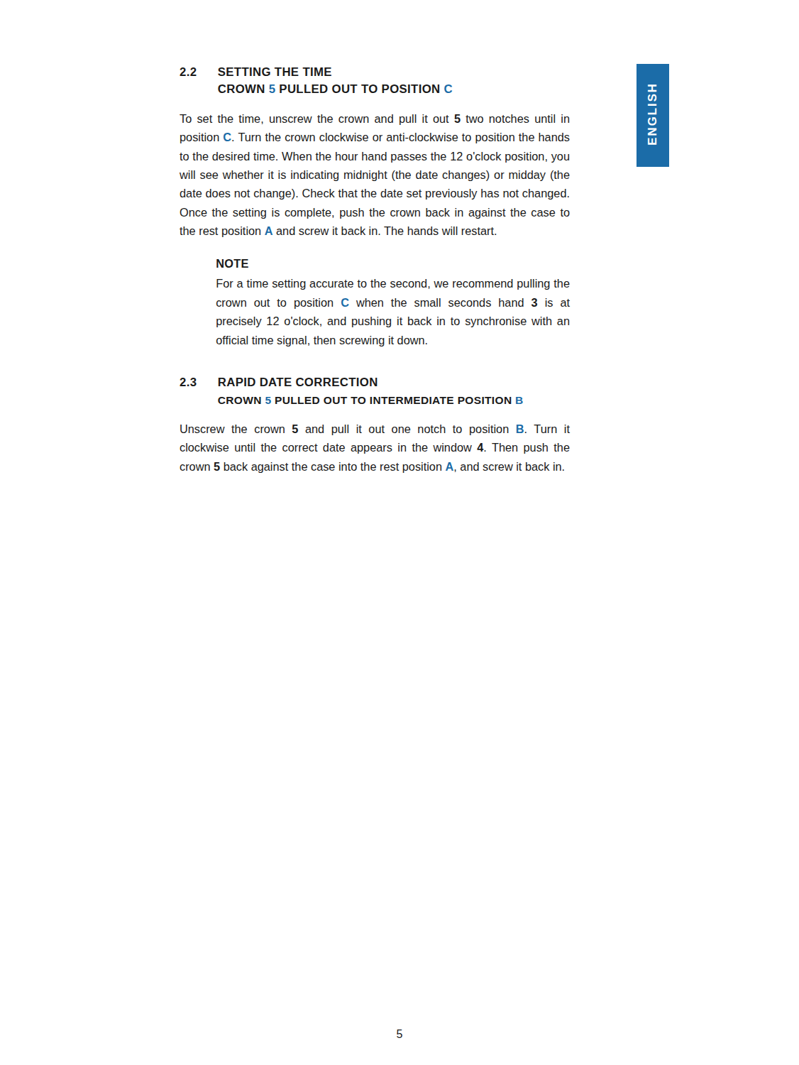ENGLISH
2.2 SETTING THE TIME
CROWN 5 PULLED OUT TO POSITION C
To set the time, unscrew the crown and pull it out 5 two notches until in position C. Turn the crown clockwise or anti-clockwise to position the hands to the desired time. When the hour hand passes the 12 o'clock position, you will see whether it is indicating midnight (the date changes) or midday (the date does not change). Check that the date set previously has not changed. Once the setting is complete, push the crown back in against the case to the rest position A and screw it back in. The hands will restart.
NOTE
For a time setting accurate to the second, we recommend pulling the crown out to position C when the small seconds hand 3 is at precisely 12 o'clock, and pushing it back in to synchronise with an official time signal, then screwing it down.
2.3 RAPID DATE CORRECTION
CROWN 5 PULLED OUT TO INTERMEDIATE POSITION B
Unscrew the crown 5 and pull it out one notch to position B. Turn it clockwise until the correct date appears in the window 4. Then push the crown 5 back against the case into the rest position A, and screw it back in.
5